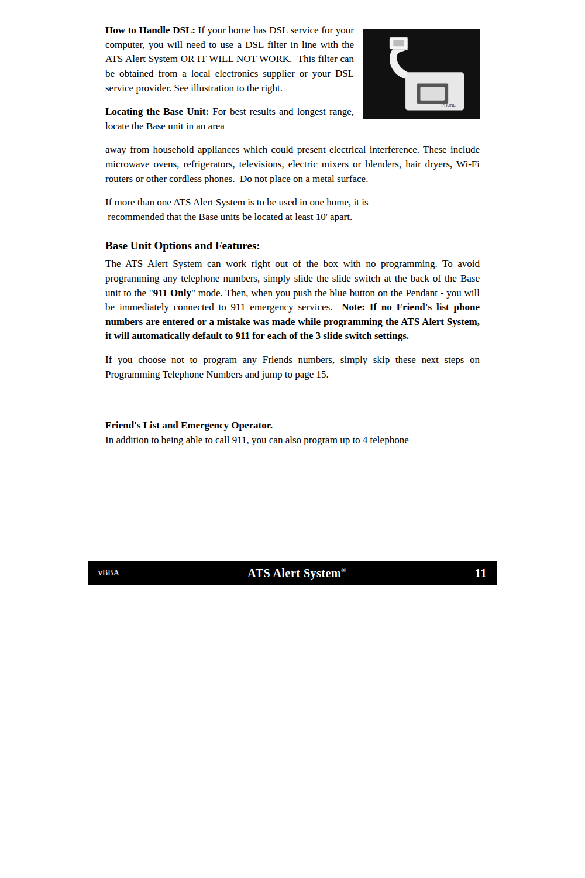How to Handle DSL: If your home has DSL service for your computer, you will need to use a DSL filter in line with the ATS Alert System OR IT WILL NOT WORK. This filter can be obtained from a local electronics supplier or your DSL service provider. See illustration to the right.
Locating the Base Unit: For best results and longest range, locate the Base unit in an area
away from household appliances which could present electrical interference. These include microwave ovens, refrigerators, televisions, electric mixers or blenders, hair dryers, Wi-Fi routers or other cordless phones. Do not place on a metal surface.
If more than one ATS Alert System is to be used in one home, it is
recommended that the Base units be located at least 10' apart.
Base Unit Options and Features:
The ATS Alert System can work right out of the box with no programming. To avoid programming any telephone numbers, simply slide the slide switch at the back of the Base unit to the "911 Only" mode. Then, when you push the blue button on the Pendant - you will be immediately connected to 911 emergency services. Note: If no Friend's list phone numbers are entered or a mistake was made while programming the ATS Alert System, it will automatically default to 911 for each of the 3 slide switch settings.
If you choose not to program any Friends numbers, simply skip these next steps on Programming Telephone Numbers and jump to page 15.
Friend's List and Emergency Operator.
In addition to being able to call 911, you can also program up to 4 telephone
vBBA ATS Alert System® 11